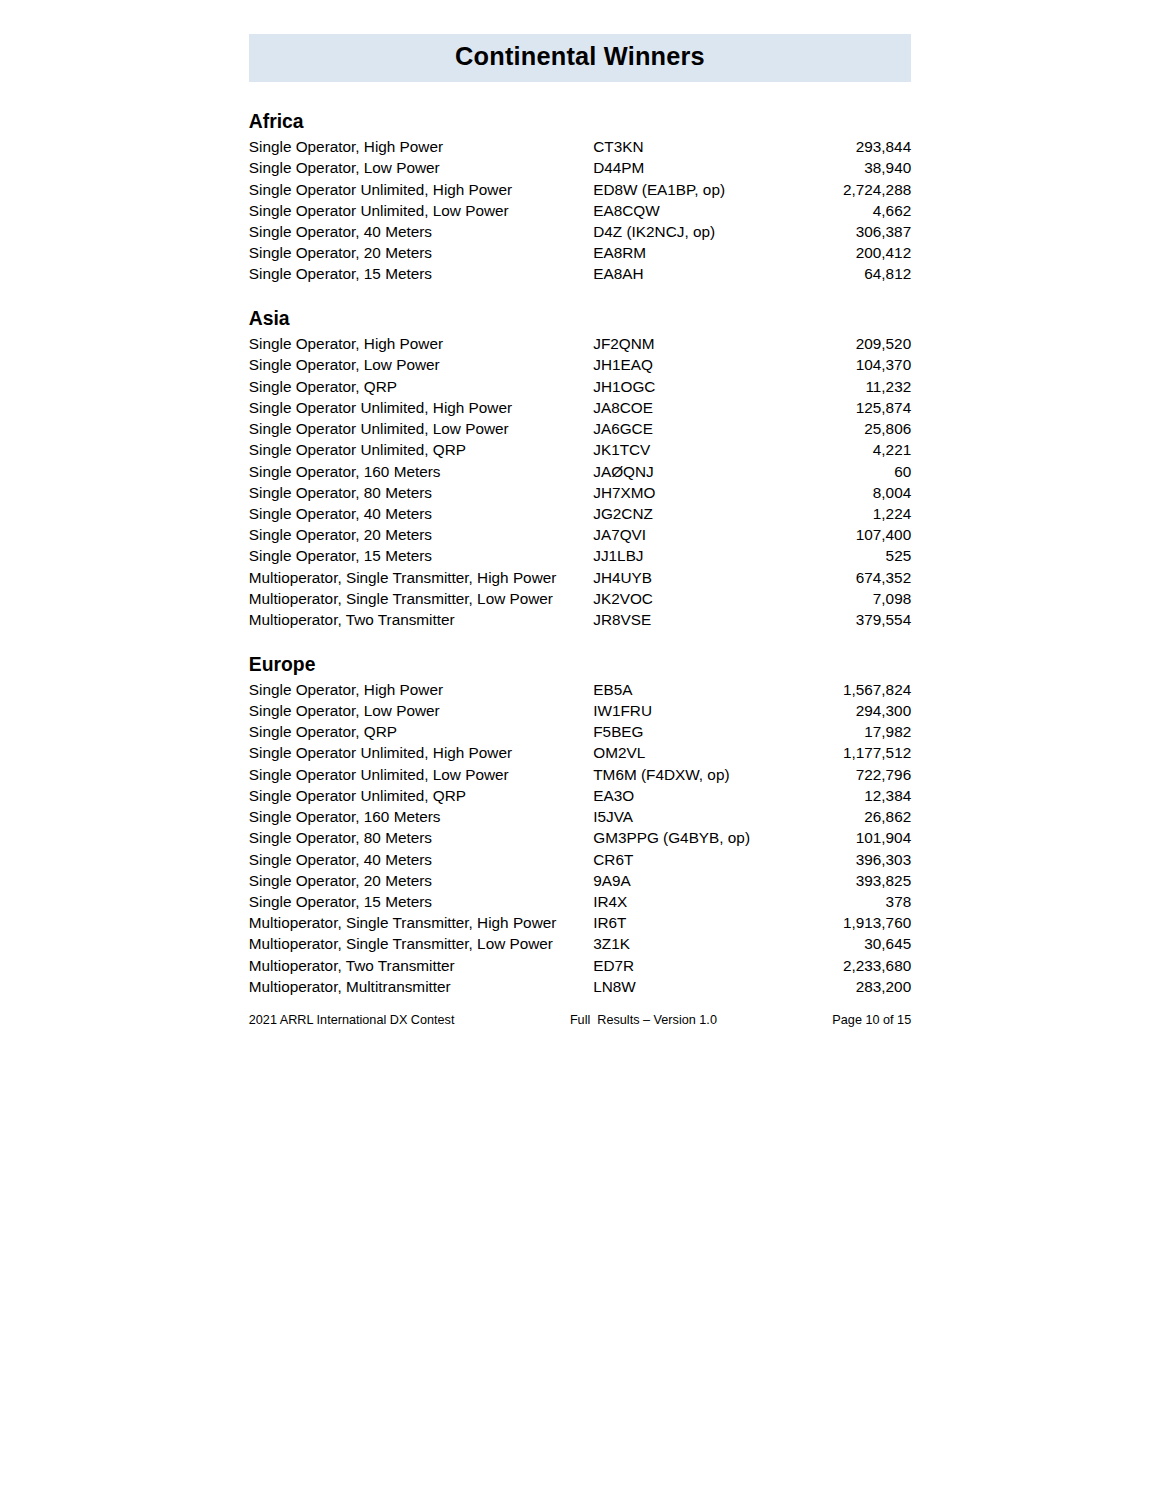Continental Winners
Africa
| Single Operator, High Power | CT3KN | 293,844 |
| Single Operator, Low Power | D44PM | 38,940 |
| Single Operator Unlimited, High Power | ED8W (EA1BP, op) | 2,724,288 |
| Single Operator Unlimited, Low Power | EA8CQW | 4,662 |
| Single Operator, 40 Meters | D4Z (IK2NCJ, op) | 306,387 |
| Single Operator, 20 Meters | EA8RM | 200,412 |
| Single Operator, 15 Meters | EA8AH | 64,812 |
Asia
| Single Operator, High Power | JF2QNM | 209,520 |
| Single Operator, Low Power | JH1EAQ | 104,370 |
| Single Operator, QRP | JH1OGC | 11,232 |
| Single Operator Unlimited, High Power | JA8COE | 125,874 |
| Single Operator Unlimited, Low Power | JA6GCE | 25,806 |
| Single Operator Unlimited, QRP | JK1TCV | 4,221 |
| Single Operator, 160 Meters | JAØQNJ | 60 |
| Single Operator, 80 Meters | JH7XMO | 8,004 |
| Single Operator, 40 Meters | JG2CNZ | 1,224 |
| Single Operator, 20 Meters | JA7QVI | 107,400 |
| Single Operator, 15 Meters | JJ1LBJ | 525 |
| Multioperator, Single Transmitter, High Power | JH4UYB | 674,352 |
| Multioperator, Single Transmitter, Low Power | JK2VOC | 7,098 |
| Multioperator, Two Transmitter | JR8VSE | 379,554 |
Europe
| Single Operator, High Power | EB5A | 1,567,824 |
| Single Operator, Low Power | IW1FRU | 294,300 |
| Single Operator, QRP | F5BEG | 17,982 |
| Single Operator Unlimited, High Power | OM2VL | 1,177,512 |
| Single Operator Unlimited, Low Power | TM6M (F4DXW, op) | 722,796 |
| Single Operator Unlimited, QRP | EA3O | 12,384 |
| Single Operator, 160 Meters | I5JVA | 26,862 |
| Single Operator, 80 Meters | GM3PPG (G4BYB, op) | 101,904 |
| Single Operator, 40 Meters | CR6T | 396,303 |
| Single Operator, 20 Meters | 9A9A | 393,825 |
| Single Operator, 15 Meters | IR4X | 378 |
| Multioperator, Single Transmitter, High Power | IR6T | 1,913,760 |
| Multioperator, Single Transmitter, Low Power | 3Z1K | 30,645 |
| Multioperator, Two Transmitter | ED7R | 2,233,680 |
| Multioperator, Multitransmitter | LN8W | 283,200 |
2021 ARRL International DX Contest
Full Results – Version 1.0
Page 10 of 15